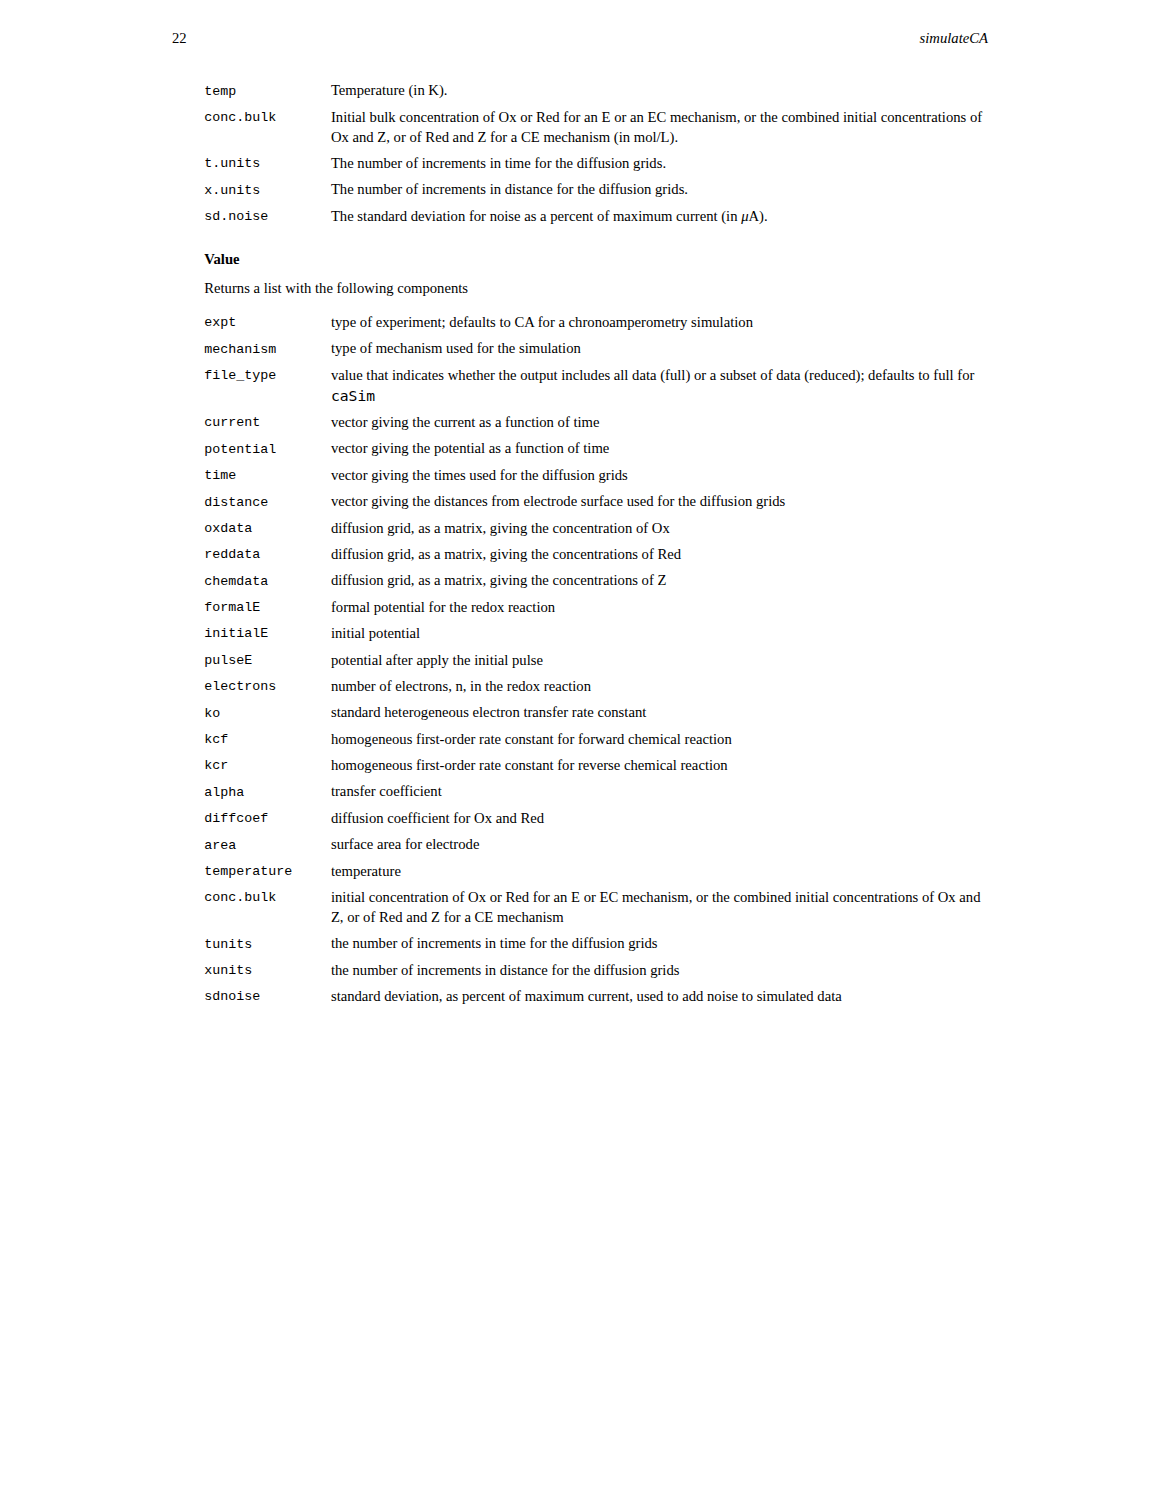22 simulateCA
temp
Temperature (in K).
conc.bulk
Initial bulk concentration of Ox or Red for an E or an EC mechanism, or the combined initial concentrations of Ox and Z, or of Red and Z for a CE mechanism (in mol/L).
t.units
The number of increments in time for the diffusion grids.
x.units
The number of increments in distance for the diffusion grids.
sd.noise
The standard deviation for noise as a percent of maximum current (in μ A).
Value
Returns a list with the following components
expt
type of experiment; defaults to CA for a chronoamperometry simulation
mechanism
type of mechanism used for the simulation
file_type
value that indicates whether the output includes all data (full) or a subset of data (reduced); defaults to full for caSim
current
vector giving the current as a function of time
potential
vector giving the potential as a function of time
time
vector giving the times used for the diffusion grids
distance
vector giving the distances from electrode surface used for the diffusion grids
oxdata
diffusion grid, as a matrix, giving the concentration of Ox
reddata
diffusion grid, as a matrix, giving the concentrations of Red
chemdata
diffusion grid, as a matrix, giving the concentrations of Z
formalE
formal potential for the redox reaction
initialE
initial potential
pulseE
potential after apply the initial pulse
electrons
number of electrons, n, in the redox reaction
ko
standard heterogeneous electron transfer rate constant
kcf
homogeneous first-order rate constant for forward chemical reaction
kcr
homogeneous first-order rate constant for reverse chemical reaction
alpha
transfer coefficient
diffcoef
diffusion coefficient for Ox and Red
area
surface area for electrode
temperature
temperature
conc.bulk
initial concentration of Ox or Red for an E or EC mechanism, or the combined initial concentrations of Ox and Z, or of Red and Z for a CE mechanism
tunits
the number of increments in time for the diffusion grids
xunits
the number of increments in distance for the diffusion grids
sdnoise
standard deviation, as percent of maximum current, used to add noise to simulated data